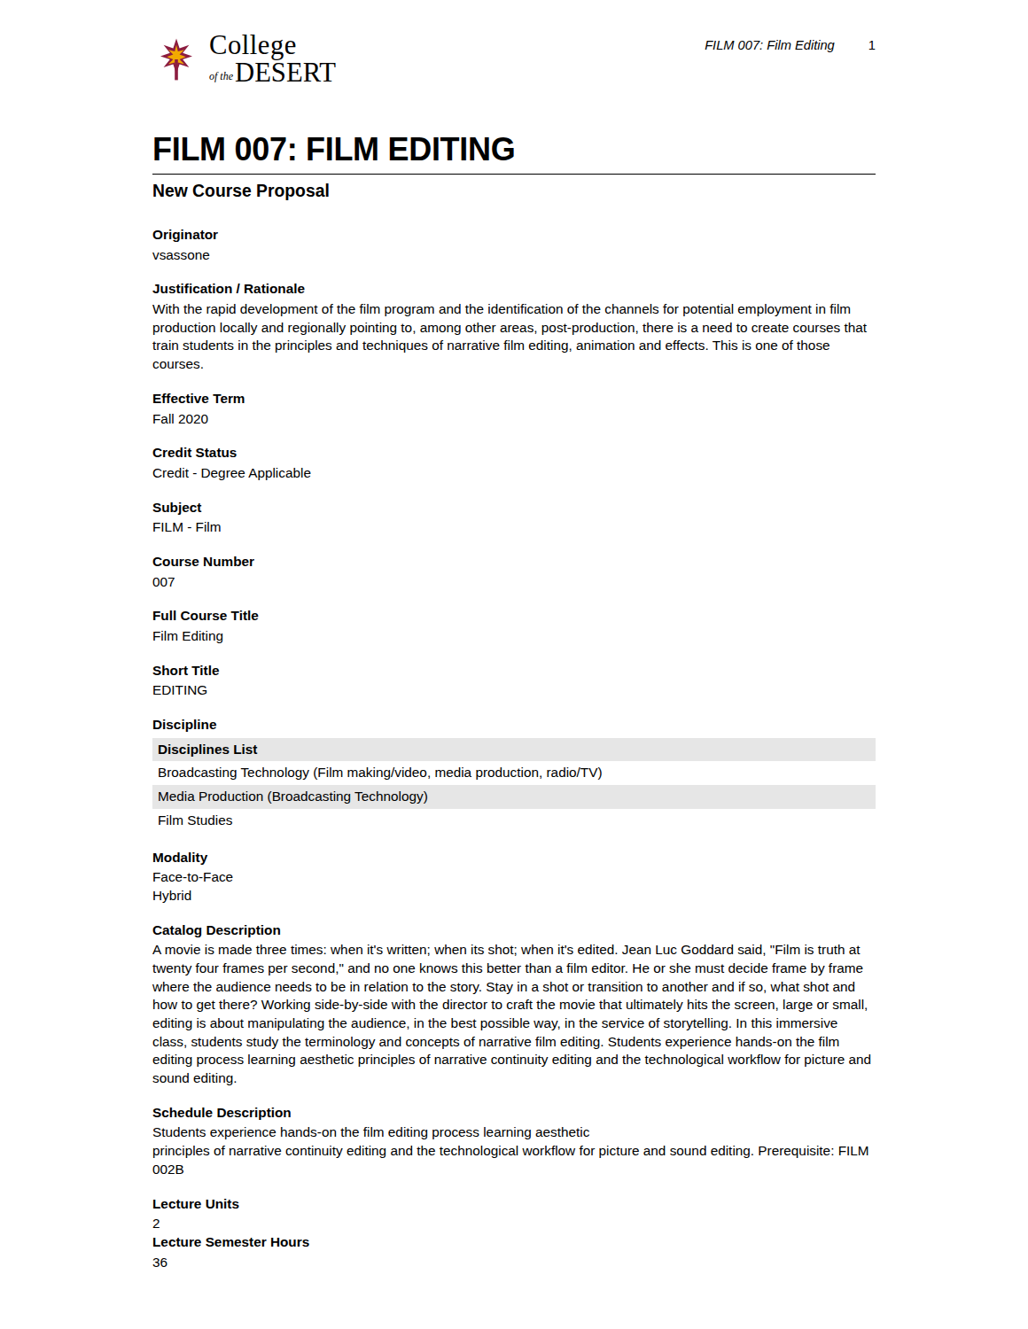College of the DESERT
FILM 007: Film Editing 1
FILM 007: FILM EDITING
New Course Proposal
Originator
vsassone
Justification / Rationale
With the rapid development of the film program and the identification of the channels for potential employment in film production locally and regionally pointing to, among other areas, post-production, there is a need to create courses that train students in the principles and techniques of narrative film editing, animation and effects. This is one of those courses.
Effective Term
Fall 2020
Credit Status
Credit - Degree Applicable
Subject
FILM - Film
Course Number
007
Full Course Title
Film Editing
Short Title
EDITING
Discipline
| Disciplines List |
| --- |
| Broadcasting Technology (Film making/video, media production, radio/TV) |
| Media Production (Broadcasting Technology) |
| Film Studies |
Modality
Face-to-Face
Hybrid
Catalog Description
A movie is made three times: when it's written; when its shot; when it's edited. Jean Luc Goddard said, "Film is truth at twenty four frames per second," and no one knows this better than a film editor. He or she must decide frame by frame where the audience needs to be in relation to the story. Stay in a shot or transition to another and if so, what shot and how to get there? Working side-by-side with the director to craft the movie that ultimately hits the screen, large or small, editing is about manipulating the audience, in the best possible way, in the service of storytelling. In this immersive class, students study the terminology and concepts of narrative film editing. Students experience hands-on the film editing process learning aesthetic principles of narrative continuity editing and the technological workflow for picture and sound editing.
Schedule Description
Students experience hands-on the film editing process learning aesthetic
principles of narrative continuity editing and the technological workflow for picture and sound editing. Prerequisite: FILM 002B
Lecture Units
2
Lecture Semester Hours
36